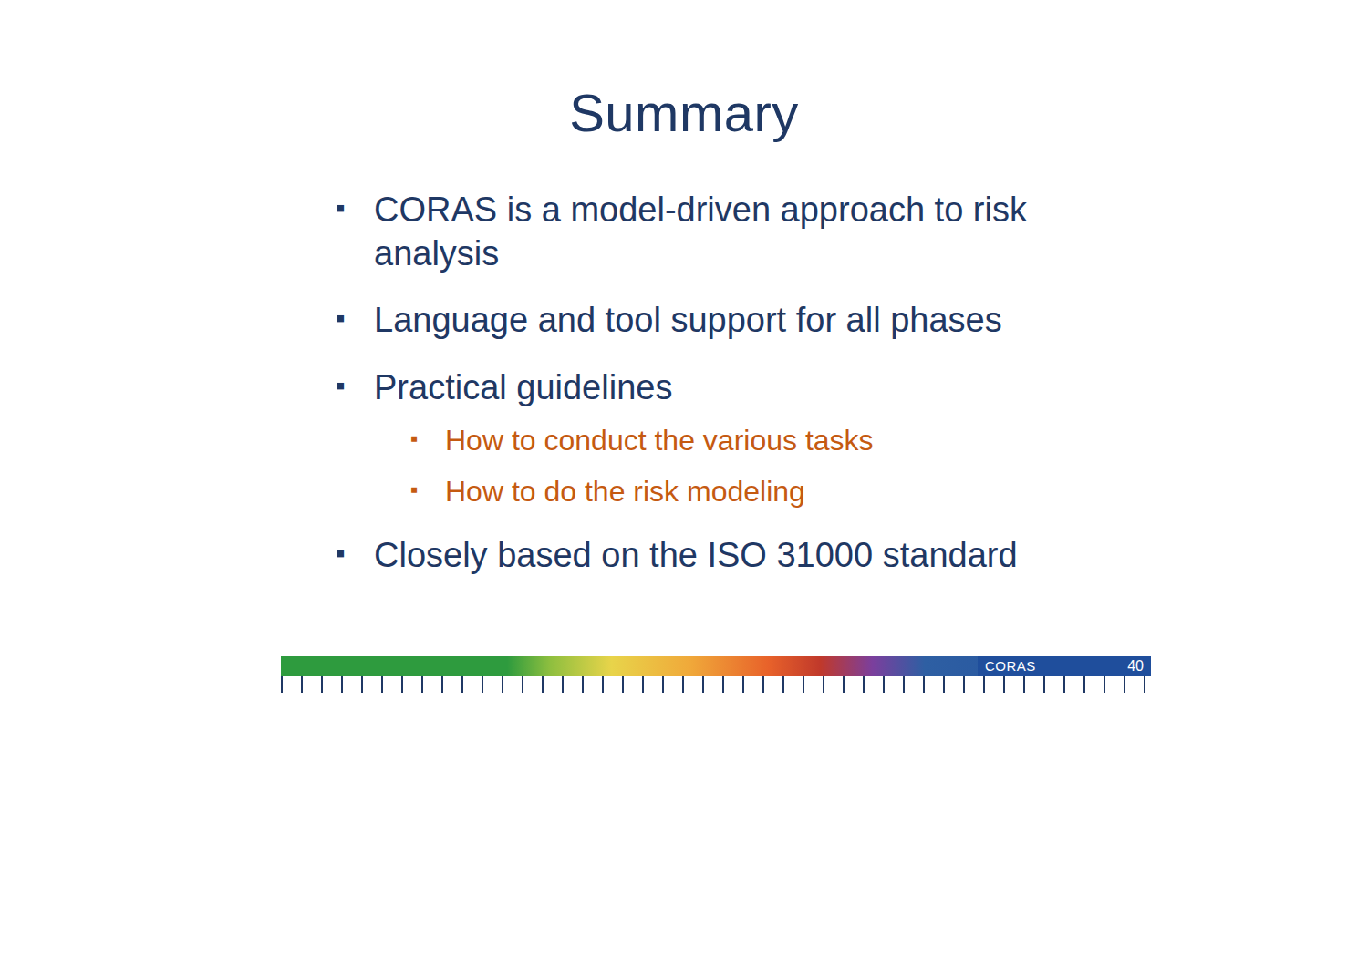Summary
CORAS is a model-driven approach to risk analysis
Language and tool support for all phases
Practical guidelines
How to conduct the various tasks
How to do the risk modeling
Closely based on the ISO 31000 standard
CORAS 40